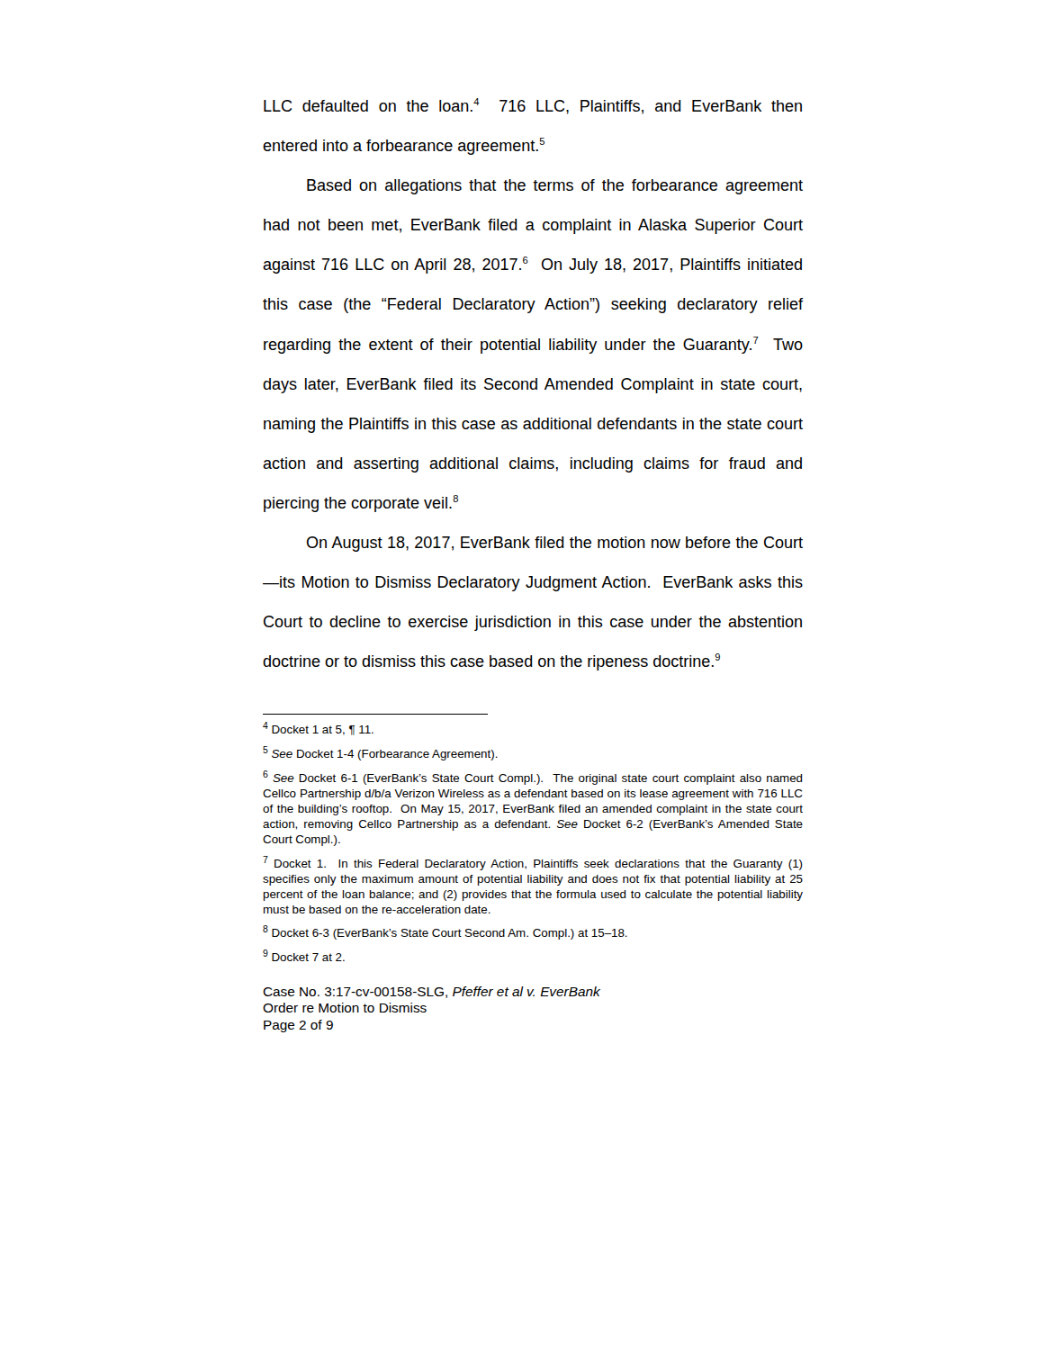LLC defaulted on the loan.4 716 LLC, Plaintiffs, and EverBank then entered into a forbearance agreement.5
Based on allegations that the terms of the forbearance agreement had not been met, EverBank filed a complaint in Alaska Superior Court against 716 LLC on April 28, 2017.6 On July 18, 2017, Plaintiffs initiated this case (the “Federal Declaratory Action”) seeking declaratory relief regarding the extent of their potential liability under the Guaranty.7 Two days later, EverBank filed its Second Amended Complaint in state court, naming the Plaintiffs in this case as additional defendants in the state court action and asserting additional claims, including claims for fraud and piercing the corporate veil.8
On August 18, 2017, EverBank filed the motion now before the Court—its Motion to Dismiss Declaratory Judgment Action. EverBank asks this Court to decline to exercise jurisdiction in this case under the abstention doctrine or to dismiss this case based on the ripeness doctrine.9
4 Docket 1 at 5, ¶ 11.
5 See Docket 1-4 (Forbearance Agreement).
6 See Docket 6-1 (EverBank’s State Court Compl.). The original state court complaint also named Cellco Partnership d/b/a Verizon Wireless as a defendant based on its lease agreement with 716 LLC of the building’s rooftop. On May 15, 2017, EverBank filed an amended complaint in the state court action, removing Cellco Partnership as a defendant. See Docket 6-2 (EverBank’s Amended State Court Compl.).
7 Docket 1. In this Federal Declaratory Action, Plaintiffs seek declarations that the Guaranty (1) specifies only the maximum amount of potential liability and does not fix that potential liability at 25 percent of the loan balance; and (2) provides that the formula used to calculate the potential liability must be based on the re-acceleration date.
8 Docket 6-3 (EverBank’s State Court Second Am. Compl.) at 15–18.
9 Docket 7 at 2.
Case No. 3:17-cv-00158-SLG, Pfeffer et al v. EverBank
Order re Motion to Dismiss
Page 2 of 9